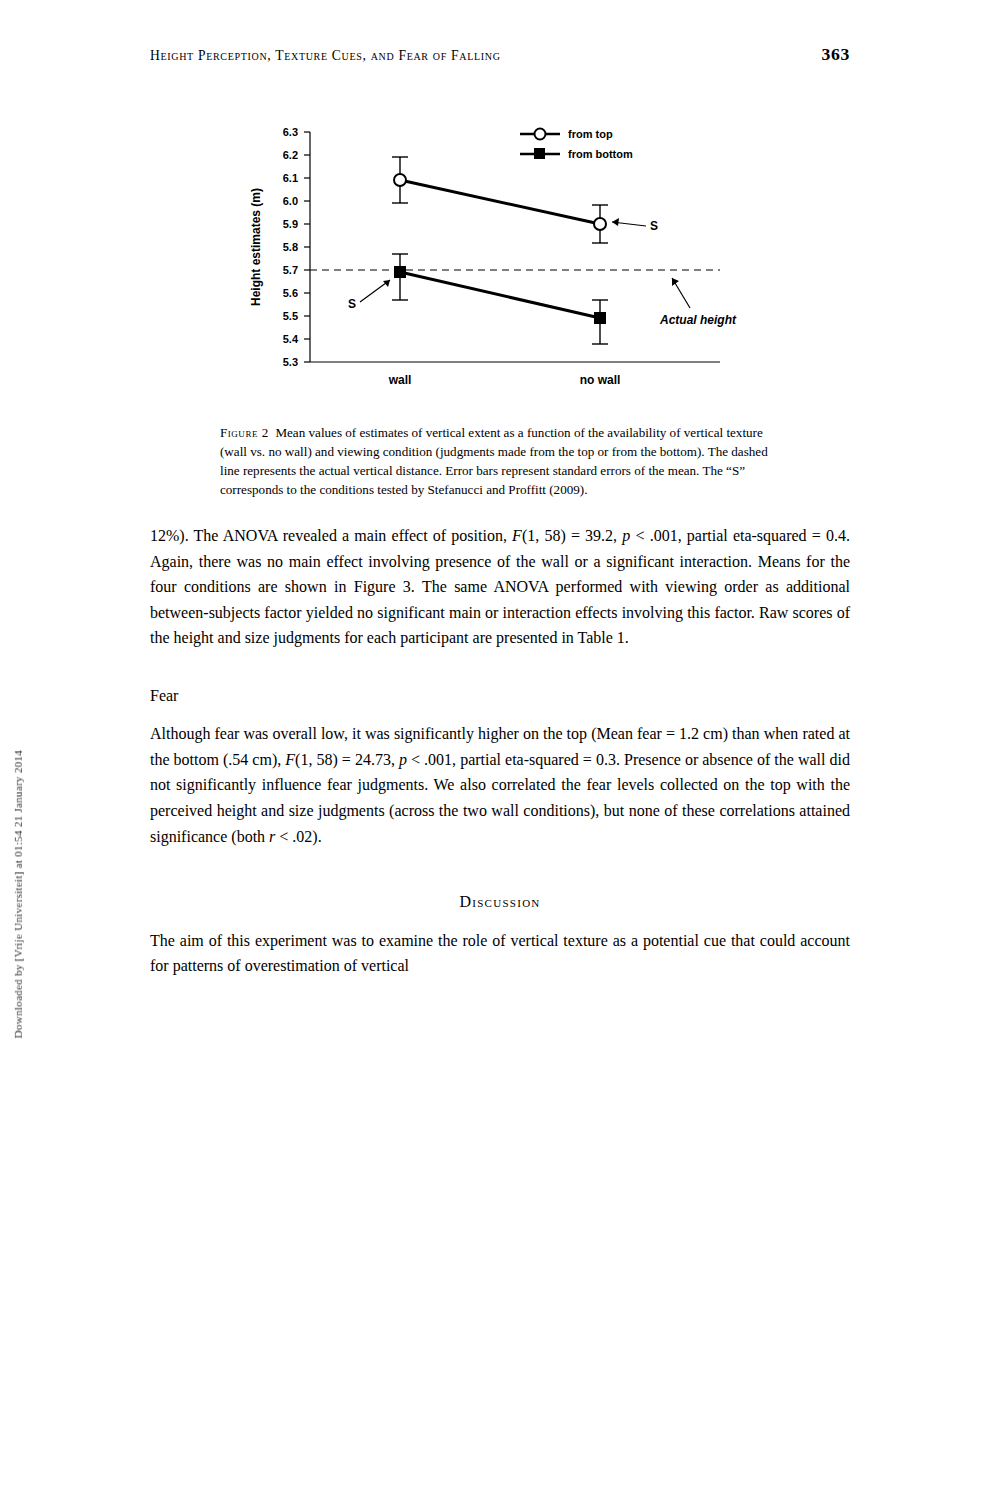Downloaded by [Vrije Universiteit] at 01:54 21 January 2014
Height Perception, Texture Cues, and Fear of Falling 363
6.3 6.2 6.1 6.0 5.9 5.8 5.7 5.6 5.5 5.4 5.3 Height estimates (m) wall no wall from top from bottom S S Actual height
Figure 2 Mean values of estimates of vertical extent as a function of the availability of vertical texture (wall vs. no wall) and viewing condition (judgments made from the top or from the bottom). The dashed line represents the actual vertical distance. Error bars represent standard errors of the mean. The “S” corresponds to the conditions tested by Stefanucci and Proffitt (2009).
12%). The ANOVA revealed a main effect of position, F(1, 58) = 39.2, p < .001, partial eta-squared = 0.4. Again, there was no main effect involving presence of the wall or a significant interaction. Means for the four conditions are shown in Figure 3. The same ANOVA performed with viewing order as additional between-subjects factor yielded no significant main or interaction effects involving this factor. Raw scores of the height and size judgments for each participant are presented in Table 1.
Fear
Although fear was overall low, it was significantly higher on the top (Mean fear = 1.2 cm) than when rated at the bottom (.54 cm), F(1, 58) = 24.73, p < .001, partial eta-squared = 0.3. Presence or absence of the wall did not significantly influence fear judgments. We also correlated the fear levels collected on the top with the perceived height and size judgments (across the two wall conditions), but none of these correlations attained significance (both r < .02).
Discussion
The aim of this experiment was to examine the role of vertical texture as a potential cue that could account for patterns of overestimation of vertical